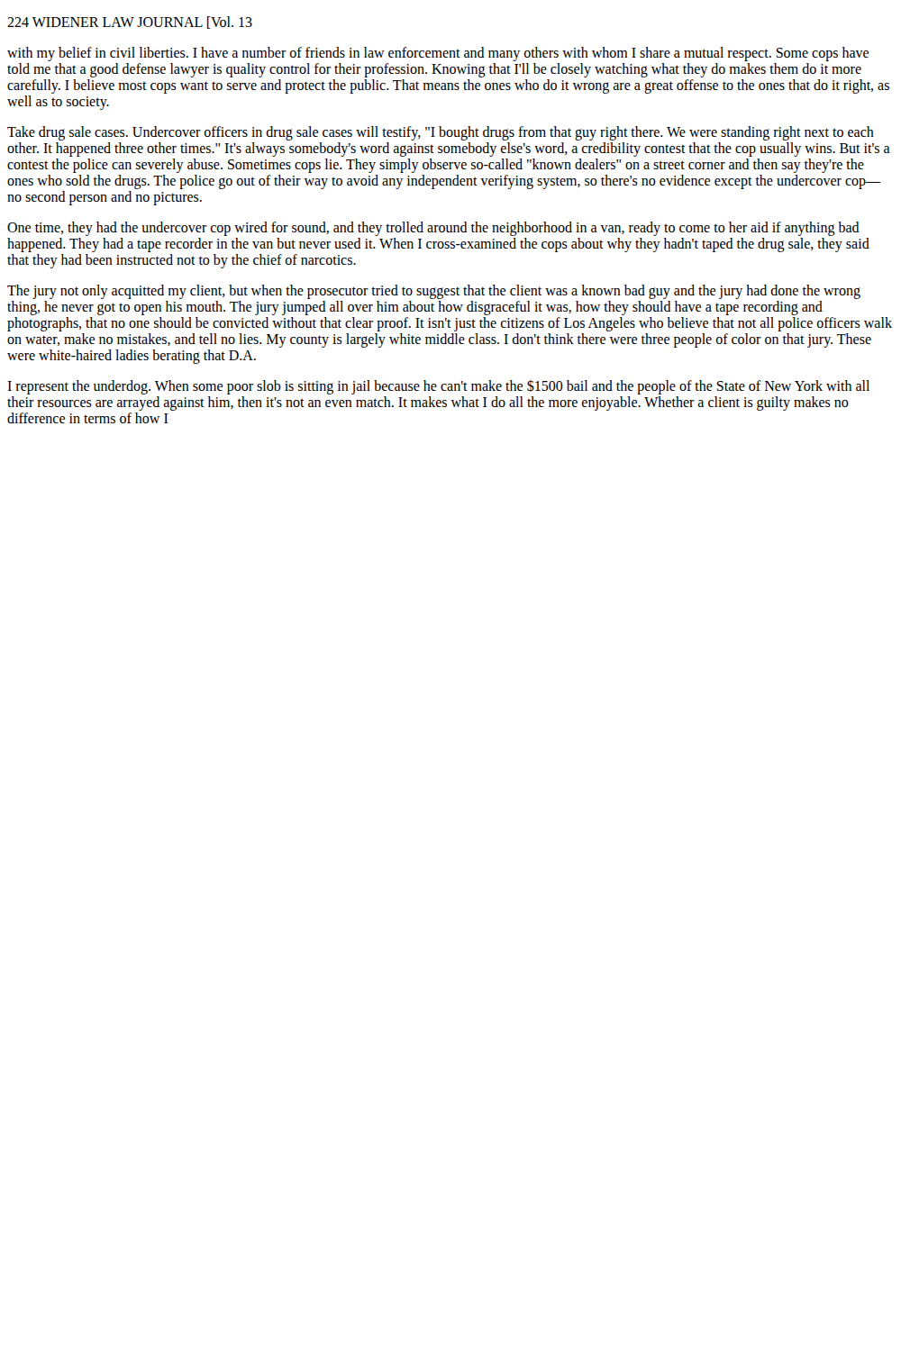224 WIDENER LAW JOURNAL [Vol. 13
with my belief in civil liberties. I have a number of friends in law enforcement and many others with whom I share a mutual respect. Some cops have told me that a good defense lawyer is quality control for their profession. Knowing that I'll be closely watching what they do makes them do it more carefully. I believe most cops want to serve and protect the public. That means the ones who do it wrong are a great offense to the ones that do it right, as well as to society.
Take drug sale cases. Undercover officers in drug sale cases will testify, "I bought drugs from that guy right there. We were standing right next to each other. It happened three other times." It's always somebody's word against somebody else's word, a credibility contest that the cop usually wins. But it's a contest the police can severely abuse. Sometimes cops lie. They simply observe so-called "known dealers" on a street corner and then say they're the ones who sold the drugs. The police go out of their way to avoid any independent verifying system, so there's no evidence except the undercover cop—no second person and no pictures.
One time, they had the undercover cop wired for sound, and they trolled around the neighborhood in a van, ready to come to her aid if anything bad happened. They had a tape recorder in the van but never used it. When I cross-examined the cops about why they hadn't taped the drug sale, they said that they had been instructed not to by the chief of narcotics.
The jury not only acquitted my client, but when the prosecutor tried to suggest that the client was a known bad guy and the jury had done the wrong thing, he never got to open his mouth. The jury jumped all over him about how disgraceful it was, how they should have a tape recording and photographs, that no one should be convicted without that clear proof. It isn't just the citizens of Los Angeles who believe that not all police officers walk on water, make no mistakes, and tell no lies. My county is largely white middle class. I don't think there were three people of color on that jury. These were white-haired ladies berating that D.A.
I represent the underdog. When some poor slob is sitting in jail because he can't make the $1500 bail and the people of the State of New York with all their resources are arrayed against him, then it's not an even match. It makes what I do all the more enjoyable. Whether a client is guilty makes no difference in terms of how I